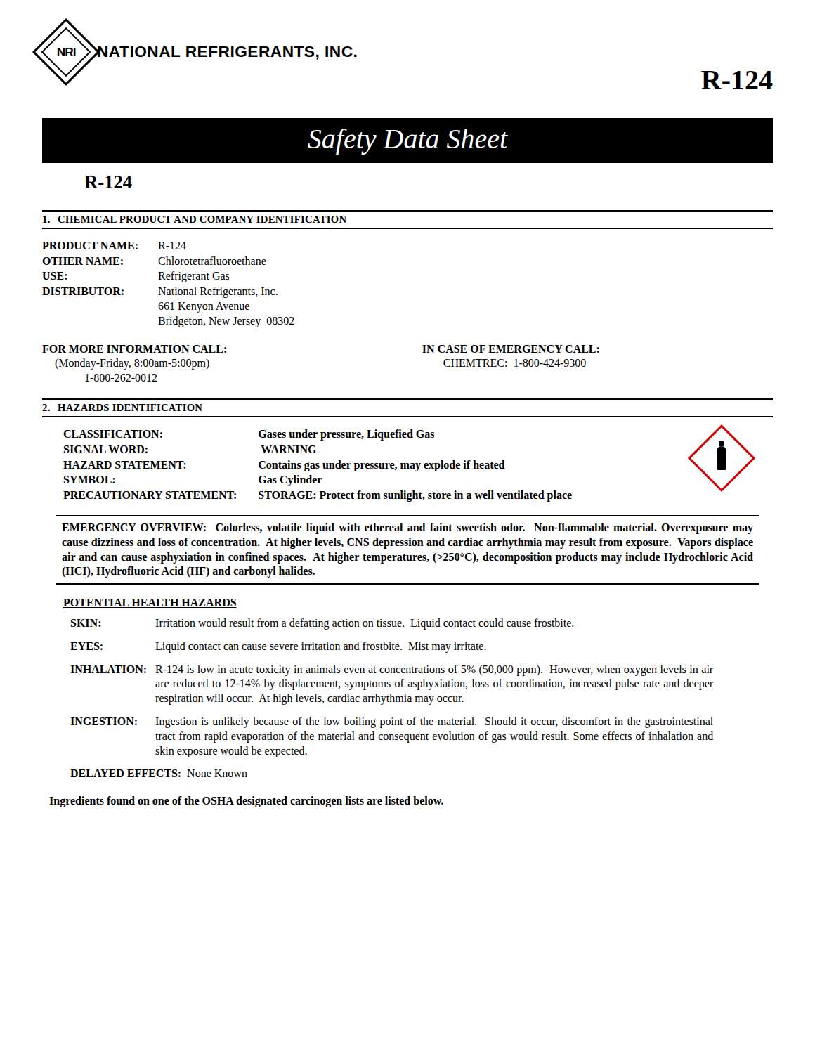NRI
NATIONAL REFRIGERANTS, INC.
R-124
Safety Data Sheet
R-124
1. CHEMICAL PRODUCT AND COMPANY IDENTIFICATION
| PRODUCT NAME: | R-124 |
| OTHER NAME: | Chlorotetrafluoroethane |
| USE: | Refrigerant Gas |
| DISTRIBUTOR: | National Refrigerants, Inc. 661 Kenyon Avenue Bridgeton, New Jersey 08302 |
FOR MORE INFORMATION CALL:
(Monday-Friday, 8:00am-5:00pm)
1-800-262-0012
IN CASE OF EMERGENCY CALL: CHEMTREC: 1-800-424-9300
2. HAZARDS IDENTIFICATION
| CLASSIFICATION: | Gases under pressure, Liquefied Gas |
| SIGNAL WORD: | WARNING |
| HAZARD STATEMENT: | Contains gas under pressure, may explode if heated |
| SYMBOL: | Gas Cylinder |
| PRECAUTIONARY STATEMENT: | STORAGE: Protect from sunlight, store in a well ventilated place |
EMERGENCY OVERVIEW: Colorless, volatile liquid with ethereal and faint sweetish odor. Non-flammable material. Overexposure may cause dizziness and loss of concentration. At higher levels, CNS depression and cardiac arrhythmia may result from exposure. Vapors displace air and can cause asphyxiation in confined spaces. At higher temperatures, (>250°C), decomposition products may include Hydrochloric Acid (HCI), Hydrofluoric Acid (HF) and carbonyl halides.
POTENTIAL HEALTH HAZARDS
| SKIN: | Irritation would result from a defatting action on tissue. Liquid contact could cause frostbite. |
| EYES: | Liquid contact can cause severe irritation and frostbite. Mist may irritate. |
| INHALATION: | R-124 is low in acute toxicity in animals even at concentrations of 5% (50,000 ppm). However, when oxygen levels in air are reduced to 12-14% by displacement, symptoms of asphyxiation, loss of coordination, increased pulse rate and deeper respiration will occur. At high levels, cardiac arrhythmia may occur. |
| INGESTION: | Ingestion is unlikely because of the low boiling point of the material. Should it occur, discomfort in the gastrointestinal tract from rapid evaporation of the material and consequent evolution of gas would result. Some effects of inhalation and skin exposure would be expected. |
DELAYED EFFECTS: None Known
Ingredients found on one of the OSHA designated carcinogen lists are listed below.